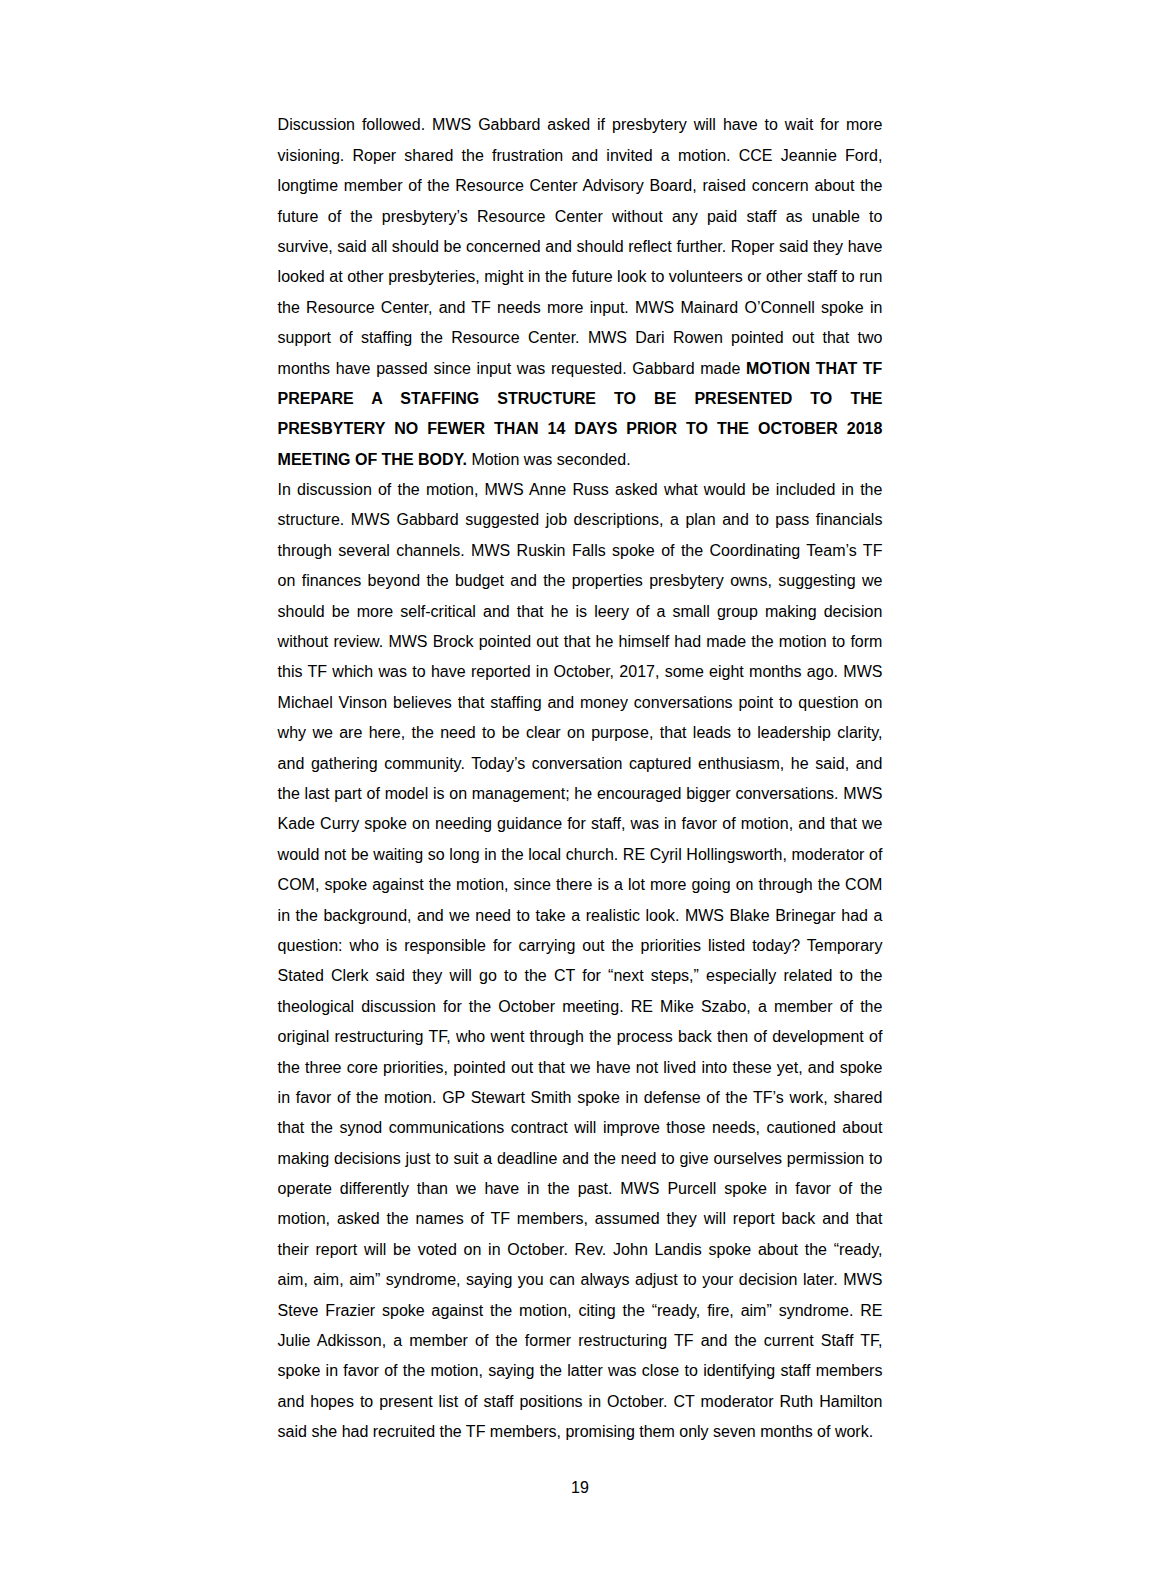Discussion followed. MWS Gabbard asked if presbytery will have to wait for more visioning. Roper shared the frustration and invited a motion. CCE Jeannie Ford, longtime member of the Resource Center Advisory Board, raised concern about the future of the presbytery’s Resource Center without any paid staff as unable to survive, said all should be concerned and should reflect further. Roper said they have looked at other presbyteries, might in the future look to volunteers or other staff to run the Resource Center, and TF needs more input. MWS Mainard O’Connell spoke in support of staffing the Resource Center. MWS Dari Rowen pointed out that two months have passed since input was requested. Gabbard made MOTION THAT TF PREPARE A STAFFING STRUCTURE TO BE PRESENTED TO THE PRESBYTERY NO FEWER THAN 14 DAYS PRIOR TO THE OCTOBER 2018 MEETING OF THE BODY. Motion was seconded.
In discussion of the motion, MWS Anne Russ asked what would be included in the structure. MWS Gabbard suggested job descriptions, a plan and to pass financials through several channels. MWS Ruskin Falls spoke of the Coordinating Team’s TF on finances beyond the budget and the properties presbytery owns, suggesting we should be more self-critical and that he is leery of a small group making decision without review. MWS Brock pointed out that he himself had made the motion to form this TF which was to have reported in October, 2017, some eight months ago. MWS Michael Vinson believes that staffing and money conversations point to question on why we are here, the need to be clear on purpose, that leads to leadership clarity, and gathering community. Today’s conversation captured enthusiasm, he said, and the last part of model is on management; he encouraged bigger conversations. MWS Kade Curry spoke on needing guidance for staff, was in favor of motion, and that we would not be waiting so long in the local church. RE Cyril Hollingsworth, moderator of COM, spoke against the motion, since there is a lot more going on through the COM in the background, and we need to take a realistic look. MWS Blake Brinegar had a question: who is responsible for carrying out the priorities listed today? Temporary Stated Clerk said they will go to the CT for “next steps,” especially related to the theological discussion for the October meeting. RE Mike Szabo, a member of the original restructuring TF, who went through the process back then of development of the three core priorities, pointed out that we have not lived into these yet, and spoke in favor of the motion. GP Stewart Smith spoke in defense of the TF’s work, shared that the synod communications contract will improve those needs, cautioned about making decisions just to suit a deadline and the need to give ourselves permission to operate differently than we have in the past. MWS Purcell spoke in favor of the motion, asked the names of TF members, assumed they will report back and that their report will be voted on in October. Rev. John Landis spoke about the “ready, aim, aim, aim” syndrome, saying you can always adjust to your decision later. MWS Steve Frazier spoke against the motion, citing the “ready, fire, aim” syndrome. RE Julie Adkisson, a member of the former restructuring TF and the current Staff TF, spoke in favor of the motion, saying the latter was close to identifying staff members and hopes to present list of staff positions in October. CT moderator Ruth Hamilton said she had recruited the TF members, promising them only seven months of work.
19